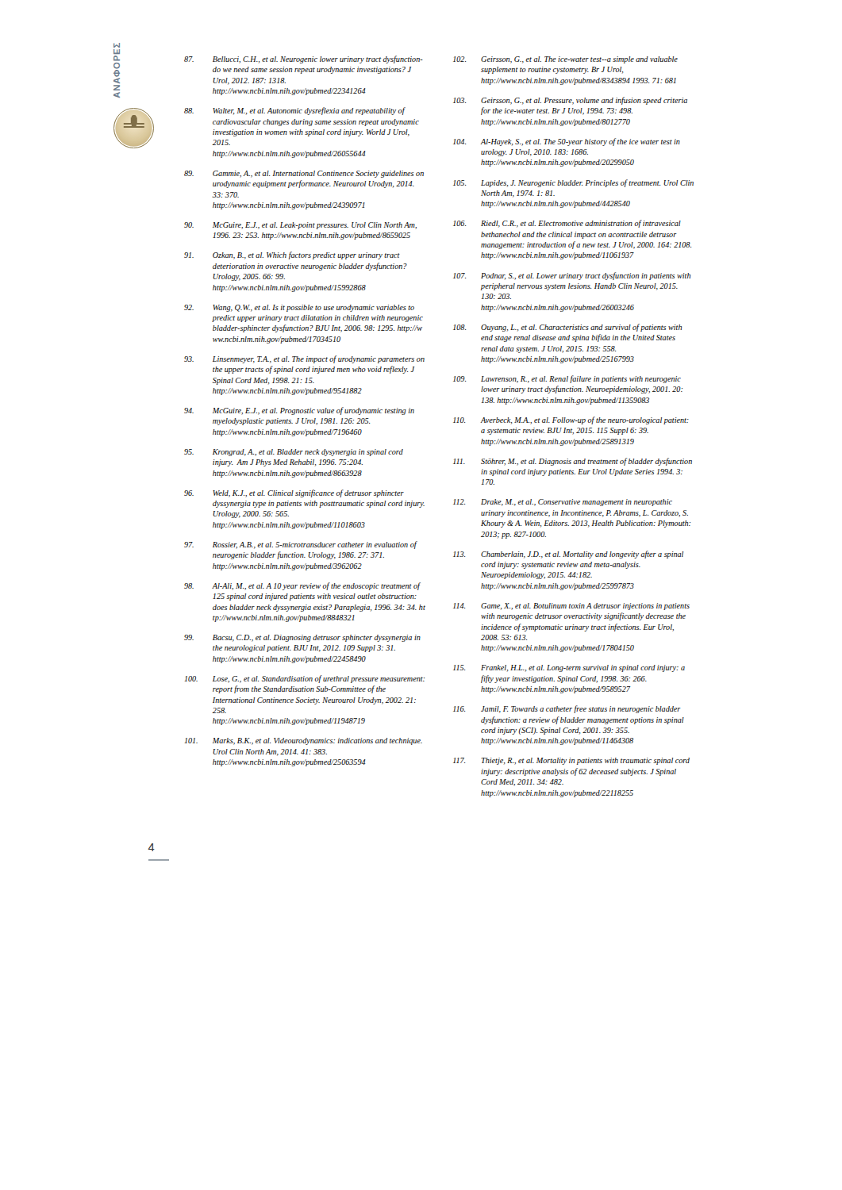ΑΝΑΦΟΡΕΣ
87. Bellucci, C.H., et al. Neurogenic lower urinary tract dysfunction- do we need same session repeat urodynamic investigations? J Urol, 2012. 187: 1318.
http://www.ncbi.nlm.nih.gov/pubmed/22341264
88. Walter, M., et al. Autonomic dysreflexia and repeatability of cardiovascular changes during same session repeat urodynamic investigation in women with spinal cord injury. World J Urol, 2015.
http://www.ncbi.nlm.nih.gov/pubmed/26055644
89. Gammie, A., et al. International Continence Society guidelines on urodynamic equipment performance. Neurourol Urodyn, 2014. 33: 370.
http://www.ncbi.nlm.nih.gov/pubmed/24390971
90. McGuire, E.J., et al. Leak-point pressures. Urol Clin North Am, 1996. 23: 253. http://www.ncbi.nlm.nih.gov/pubmed/8659025
91. Ozkan, B., et al. Which factors predict upper urinary tract deterioration in overactive neurogenic bladder dysfunction? Urology, 2005. 66: 99.
http://www.ncbi.nlm.nih.gov/pubmed/15992868
92. Wang, Q.W., et al. Is it possible to use urodynamic variables to predict upper urinary tract dilatation in children with neurogenic bladder-sphincter dysfunction? BJU Int, 2006. 98: 1295. http://www.ncbi.nlm.nih.gov/pubmed/17034510
93. Linsenmeyer, T.A., et al. The impact of urodynamic parameters on the upper tracts of spinal cord injured men who void reflexly. J Spinal Cord Med, 1998. 21: 15.
http://www.ncbi.nlm.nih.gov/pubmed/9541882
94. McGuire, E.J., et al. Prognostic value of urodynamic testing in myelodysplastic patients. J Urol, 1981. 126: 205.
http://www.ncbi.nlm.nih.gov/pubmed/7196460
95. Krongrad, A., et al. Bladder neck dysynergia in spinal cord injury. Am J Phys Med Rehabil, 1996. 75:204.
http://www.ncbi.nlm.nih.gov/pubmed/8663928
96. Weld, K.J., et al. Clinical significance of detrusor sphincter dyssynergia type in patients with posttraumatic spinal cord injury. Urology, 2000. 56: 565.
http://www.ncbi.nlm.nih.gov/pubmed/11018603
97. Rossier, A.B., et al. 5-microtransducer catheter in evaluation of neurogenic bladder function. Urology, 1986. 27: 371.
http://www.ncbi.nlm.nih.gov/pubmed/3962062
98. Al-Ali, M., et al. A 10 year review of the endoscopic treatment of 125 spinal cord injured patients with vesical outlet obstruction: does bladder neck dyssynergia exist? Paraplegia, 1996. 34: 34. http://www.ncbi.nlm.nih.gov/pubmed/8848321
99. Bacsu, C.D., et al. Diagnosing detrusor sphincter dyssynergia in the neurological patient. BJU Int, 2012. 109 Suppl 3: 31.
http://www.ncbi.nlm.nih.gov/pubmed/22458490
100. Lose, G., et al. Standardisation of urethral pressure measurement: report from the Standardisation Sub-Committee of the International Continence Society. Neurourol Urodyn, 2002. 21: 258.
http://www.ncbi.nlm.nih.gov/pubmed/11948719
101. Marks, B.K., et al. Videourodynamics: indications and technique. Urol Clin North Am, 2014. 41: 383.
http://www.ncbi.nlm.nih.gov/pubmed/25063594
102. Geirsson, G., et al. The ice-water test--a simple and valuable supplement to routine cystometry. Br J Urol,
http://www.ncbi.nlm.nih.gov/pubmed/8343894 1993. 71: 681
103. Geirsson, G., et al. Pressure, volume and infusion speed criteria for the ice-water test. Br J Urol, 1994. 73: 498.
http://www.ncbi.nlm.nih.gov/pubmed/8012770
104. Al-Hayek, S., et al. The 50-year history of the ice water test in urology. J Urol, 2010. 183: 1686.
http://www.ncbi.nlm.nih.gov/pubmed/20299050
105. Lapides, J. Neurogenic bladder. Principles of treatment. Urol Clin North Am, 1974. 1: 81.
http://www.ncbi.nlm.nih.gov/pubmed/4428540
106. Riedl, C.R., et al. Electromotive administration of intravesical bethanechol and the clinical impact on acontractile detrusor management: introduction of a new test. J Urol, 2000. 164: 2108. http://www.ncbi.nlm.nih.gov/pubmed/11061937
107. Podnar, S., et al. Lower urinary tract dysfunction in patients with peripheral nervous system lesions. Handb Clin Neurol, 2015. 130: 203.
http://www.ncbi.nlm.nih.gov/pubmed/26003246
108. Ouyang, L., et al. Characteristics and survival of patients with end stage renal disease and spina bifida in the United States renal data system. J Urol, 2015. 193: 558.
http://www.ncbi.nlm.nih.gov/pubmed/25167993
109. Lawrenson, R., et al. Renal failure in patients with neurogenic lower urinary tract dysfunction. Neuroepidemiology, 2001. 20: 138. http://www.ncbi.nlm.nih.gov/pubmed/11359083
110. Averbeck, M.A., et al. Follow-up of the neuro-urological patient: a systematic review. BJU Int, 2015. 115 Suppl 6: 39.
http://www.ncbi.nlm.nih.gov/pubmed/25891319
111. Stöhrer, M., et al. Diagnosis and treatment of bladder dysfunction in spinal cord injury patients. Eur Urol Update Series 1994. 3: 170.
112. Drake, M., et al., Conservative management in neuropathic urinary incontinence, in Incontinence, P. Abrams, L. Cardozo, S. Khoury & A. Wein, Editors. 2013, Health Publication: Plymouth: 2013; pp. 827-1000.
113. Chamberlain, J.D., et al. Mortality and longevity after a spinal cord injury: systematic review and meta-analysis. Neuroepidemiology, 2015. 44:182.
http://www.ncbi.nlm.nih.gov/pubmed/25997873
114. Game, X., et al. Botulinum toxin A detrusor injections in patients with neurogenic detrusor overactivity significantly decrease the incidence of symptomatic urinary tract infections. Eur Urol, 2008. 53: 613.
http://www.ncbi.nlm.nih.gov/pubmed/17804150
115. Frankel, H.L., et al. Long-term survival in spinal cord injury: a fifty year investigation. Spinal Cord, 1998. 36: 266.
http://www.ncbi.nlm.nih.gov/pubmed/9589527
116. Jamil, F. Towards a catheter free status in neurogenic bladder dysfunction: a review of bladder management options in spinal cord injury (SCI). Spinal Cord, 2001. 39: 355.
http://www.ncbi.nlm.nih.gov/pubmed/11464308
117. Thietje, R., et al. Mortality in patients with traumatic spinal cord injury: descriptive analysis of 62 deceased subjects. J Spinal Cord Med, 2011. 34: 482.
http://www.ncbi.nlm.nih.gov/pubmed/22118255
4